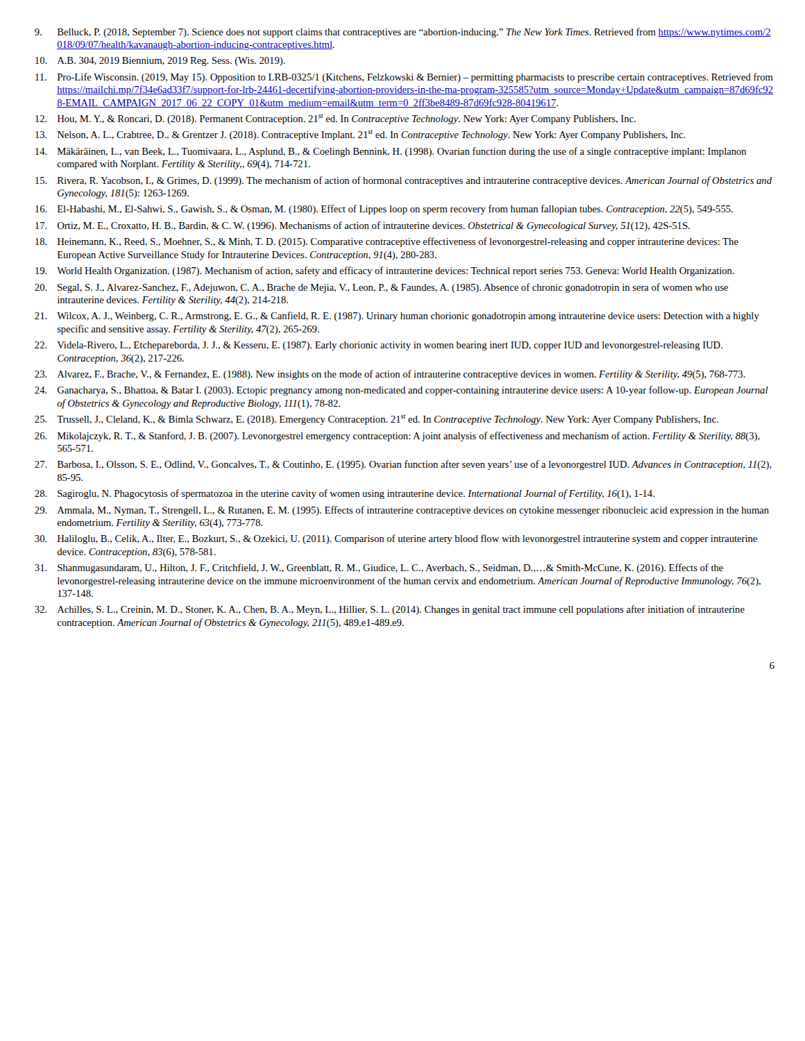Belluck, P. (2018, September 7). Science does not support claims that contraceptives are “abortion-inducing.” The New York Times. Retrieved from https://www.nytimes.com/2018/09/07/health/kavanaugh-abortion-inducing-contraceptives.html.
A.B. 304, 2019 Biennium, 2019 Reg. Sess. (Wis. 2019).
Pro-Life Wisconsin. (2019, May 15). Opposition to LRB-0325/1 (Kitchens, Felzkowski & Bernier) – permitting pharmacists to prescribe certain contraceptives. Retrieved from https://mailchi.mp/7f34e6ad33f7/support-for-lrb-24461-decertifying-abortion-providers-in-the-ma-program-325585?utm_source=Monday+Update&utm_campaign=87d69fc928-EMAIL_CAMPAIGN_2017_06_22_COPY_01&utm_medium=email&utm_term=0_2ff3be8489-87d69fc928-80419617.
Hou, M. Y., & Roncari, D. (2018). Permanent Contraception. 21st ed. In Contraceptive Technology. New York: Ayer Company Publishers, Inc.
Nelson, A. L., Crabtree, D., & Grentzer J. (2018). Contraceptive Implant. 21st ed. In Contraceptive Technology. New York: Ayer Company Publishers, Inc.
Mäkäräinen, L., van Beek, L., Tuomivaara, L., Asplund, B., & Coelingh Bennink, H. (1998). Ovarian function during the use of a single contraceptive implant: Implanon compared with Norplant. Fertility & Sterility,, 69(4), 714-721.
Rivera, R. Yacobson, I., & Grimes, D. (1999). The mechanism of action of hormonal contraceptives and intrauterine contraceptive devices. American Journal of Obstetrics and Gynecology, 181(5): 1263-1269.
El-Habashi, M., El-Sahwi, S., Gawish, S., & Osman, M. (1980). Effect of Lippes loop on sperm recovery from human fallopian tubes. Contraception, 22(5), 549-555.
Ortiz, M. E., Croxatto, H. B., Bardin, & C. W. (1996). Mechanisms of action of intrauterine devices. Obstetrical & Gynecological Survey, 51(12), 42S-51S.
Heinemann, K., Reed, S., Moehner, S., & Minh, T. D. (2015). Comparative contraceptive effectiveness of levonorgestrel-releasing and copper intrauterine devices: The European Active Surveillance Study for Intrauterine Devices. Contraception, 91(4), 280-283.
World Health Organization. (1987). Mechanism of action, safety and efficacy of intrauterine devices: Technical report series 753. Geneva: World Health Organization.
Segal, S. J., Alvarez-Sanchez, F., Adejuwon, C. A., Brache de Mejia, V., Leon, P., & Faundes, A. (1985). Absence of chronic gonadotropin in sera of women who use intrauterine devices. Fertility & Sterility, 44(2), 214-218.
Wilcox, A. J., Weinberg, C. R., Armstrong, E. G., & Canfield, R. E. (1987). Urinary human chorionic gonadotropin among intrauterine device users: Detection with a highly specific and sensitive assay. Fertility & Sterility, 47(2), 265-269.
Videla-Rivero, L., Etchepareborda, J. J., & Kesseru, E. (1987). Early chorionic activity in women bearing inert IUD, copper IUD and levonorgestrel-releasing IUD. Contraception, 36(2), 217-226.
Alvarez, F., Brache, V., & Fernandez, E. (1988). New insights on the mode of action of intrauterine contraceptive devices in women. Fertility & Sterility, 49(5), 768-773.
Ganacharya, S., Bhattoa, & Batar I. (2003). Ectopic pregnancy among non-medicated and copper-containing intrauterine device users: A 10-year follow-up. European Journal of Obstetrics & Gynecology and Reproductive Biology, 111(1), 78-82.
Trussell, J., Cleland, K., & Bimla Schwarz, E. (2018). Emergency Contraception. 21st ed. In Contraceptive Technology. New York: Ayer Company Publishers, Inc.
Mikolajczyk, R. T., & Stanford, J. B. (2007). Levonorgestrel emergency contraception: A joint analysis of effectiveness and mechanism of action. Fertility & Sterility, 88(3), 565-571.
Barbosa, I., Olsson, S. E., Odlind, V., Goncalves, T., & Coutinho, E. (1995). Ovarian function after seven years’ use of a levonorgestrel IUD. Advances in Contraception, 11(2), 85-95.
Sagiroglu, N. Phagocytosis of spermatozoa in the uterine cavity of women using intrauterine device. International Journal of Fertility, 16(1), 1-14.
Ammala, M., Nyman, T., Strengell, L., & Rutanen, E. M. (1995). Effects of intrauterine contraceptive devices on cytokine messenger ribonucleic acid expression in the human endometrium. Fertility & Sterility, 63(4), 773-778.
Haliloglu, B., Celik, A., Ilter, E., Bozkurt, S., & Ozekici, U. (2011). Comparison of uterine artery blood flow with levonorgestrel intrauterine system and copper intrauterine device. Contraception, 83(6), 578-581.
Shanmugasundaram, U., Hilton, J. F., Critchfield, J. W., Greenblatt, R. M., Giudice, L. C., Averbach, S., Seidman, D.,…& Smith-McCune, K. (2016). Effects of the levonorgestrel-releasing intrauterine device on the immune microenvironment of the human cervix and endometrium. American Journal of Reproductive Immunology, 76(2), 137-148.
Achilles, S. L., Creinin, M. D., Stoner, K. A., Chen, B. A., Meyn, L., Hillier, S. L. (2014). Changes in genital tract immune cell populations after initiation of intrauterine contraception. American Journal of Obstetrics & Gynecology, 211(5), 489.e1-489.e9.
6